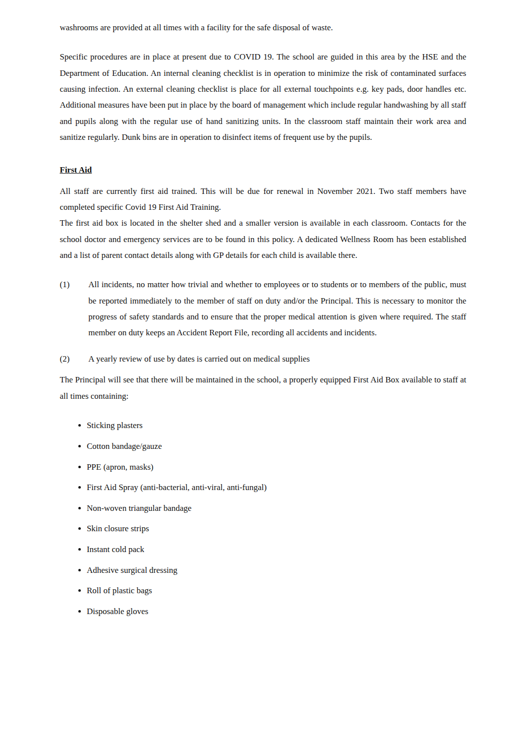washrooms are provided at all times with a facility for the safe disposal of waste.
Specific procedures are in place at present due to COVID 19. The school are guided in this area by the HSE and the Department of Education. An internal cleaning checklist is in operation to minimize the risk of contaminated surfaces causing infection. An external cleaning checklist is place for all external touchpoints e.g. key pads, door handles etc. Additional measures have been put in place by the board of management which include regular handwashing by all staff and pupils along with the regular use of hand sanitizing units. In the classroom staff maintain their work area and sanitize regularly. Dunk bins are in operation to disinfect items of frequent use by the pupils.
First Aid
All staff are currently first aid trained. This will be due for renewal in November 2021. Two staff members have completed specific Covid 19 First Aid Training.
The first aid box is located in the shelter shed and a smaller version is available in each classroom. Contacts for the school doctor and emergency services are to be found in this policy. A dedicated Wellness Room has been established and a list of parent contact details along with GP details for each child is available there.
All incidents, no matter how trivial and whether to employees or to students or to members of the public, must be reported immediately to the member of staff on duty and/or the Principal. This is necessary to monitor the progress of safety standards and to ensure that the proper medical attention is given where required. The staff member on duty keeps an Accident Report File, recording all accidents and incidents.
A yearly review of use by dates is carried out on medical supplies
The Principal will see that there will be maintained in the school, a properly equipped First Aid Box available to staff at all times containing:
Sticking plasters
Cotton bandage/gauze
PPE (apron, masks)
First Aid Spray (anti-bacterial, anti-viral, anti-fungal)
Non-woven triangular bandage
Skin closure strips
Instant cold pack
Adhesive surgical dressing
Roll of plastic bags
Disposable gloves